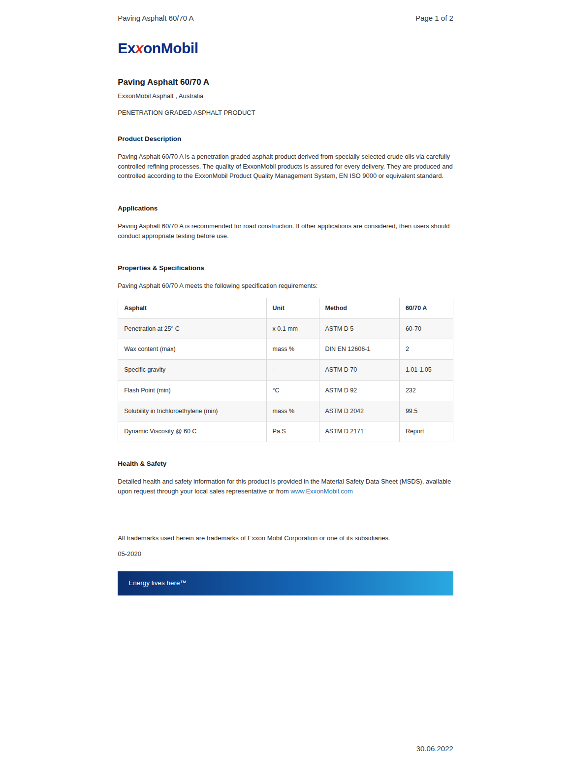Paving Asphalt 60/70 A Page 1 of 2
ExxonMobil
Paving Asphalt 60/70 A
ExxonMobil Asphalt , Australia
PENETRATION GRADED ASPHALT PRODUCT
Product Description
Paving Asphalt 60/70 A is a penetration graded asphalt product derived from specially selected crude oils via carefully controlled refining processes. The quality of ExxonMobil products is assured for every delivery. They are produced and controlled according to the ExxonMobil Product Quality Management System, EN ISO 9000 or equivalent standard.
Applications
Paving Asphalt 60/70 A is recommended for road construction. If other applications are considered, then users should conduct appropriate testing before use.
Properties & Specifications
Paving Asphalt 60/70 A meets the following specification requirements:
| Asphalt | Unit | Method | 60/70 A |
| --- | --- | --- | --- |
| Penetration at 25° C | x 0.1 mm | ASTM D 5 | 60-70 |
| Wax content (max) | mass % | DIN EN 12606-1 | 2 |
| Specific gravity | - | ASTM D 70 | 1.01-1.05 |
| Flash Point (min) | °C | ASTM D 92 | 232 |
| Solubility in trichloroethylene (min) | mass % | ASTM D 2042 | 99.5 |
| Dynamic Viscosity @ 60 C | Pa.S | ASTM D 2171 | Report |
Health & Safety
Detailed health and safety information for this product is provided in the Material Safety Data Sheet (MSDS), available upon request through your local sales representative or from www.ExxonMobil.com
All trademarks used herein are trademarks of Exxon Mobil Corporation or one of its subsidiaries.
05-2020
Energy lives here™
30.06.2022